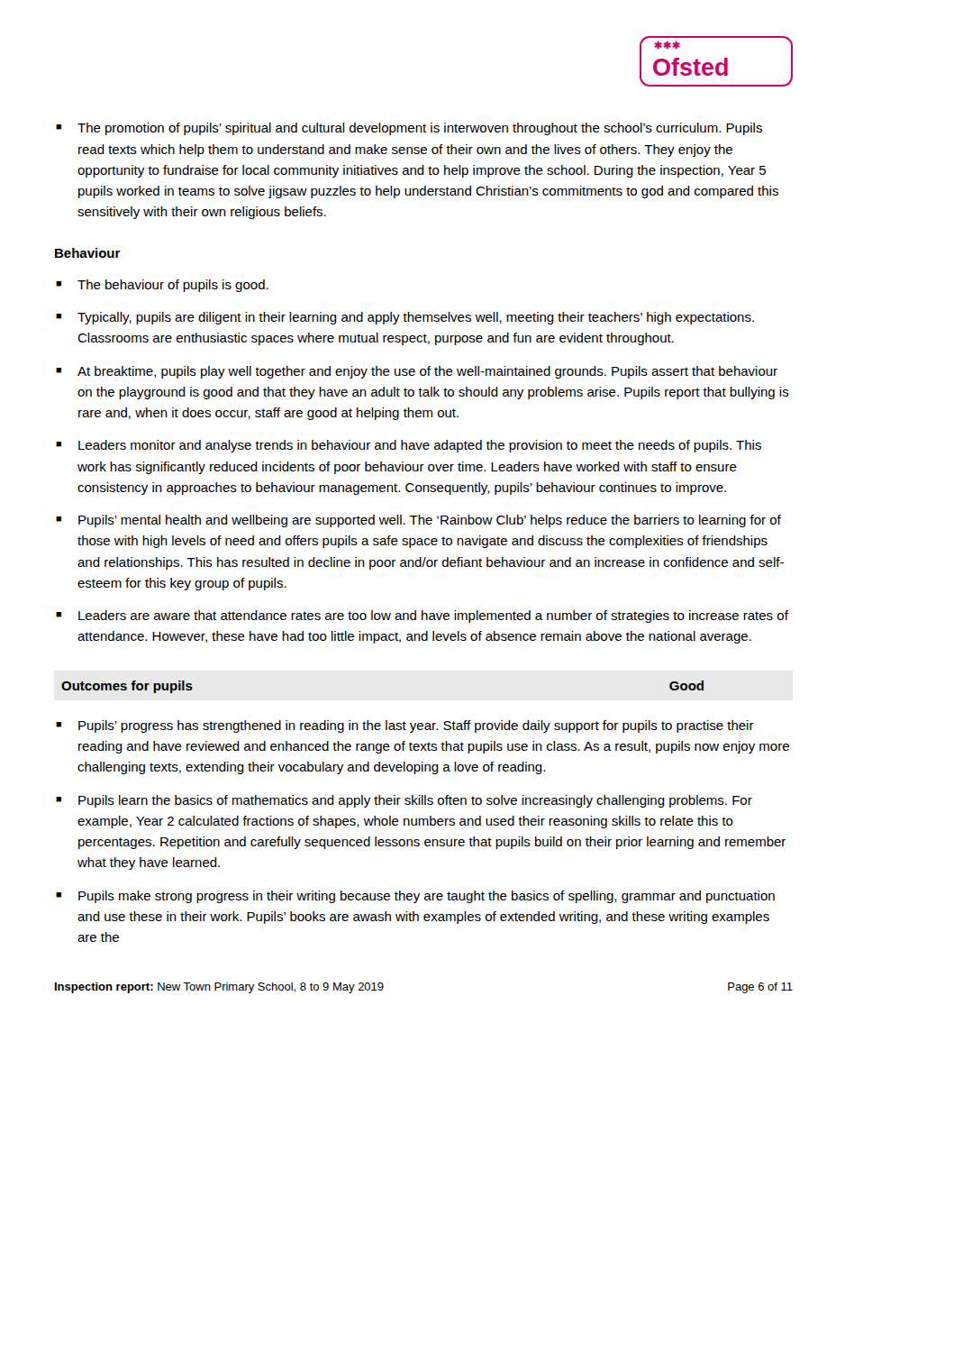✱✱✱ Ofsted
The promotion of pupils’ spiritual and cultural development is interwoven throughout the school’s curriculum. Pupils read texts which help them to understand and make sense of their own and the lives of others. They enjoy the opportunity to fundraise for local community initiatives and to help improve the school. During the inspection, Year 5 pupils worked in teams to solve jigsaw puzzles to help understand Christian’s commitments to god and compared this sensitively with their own religious beliefs.
Behaviour
The behaviour of pupils is good.
Typically, pupils are diligent in their learning and apply themselves well, meeting their teachers’ high expectations. Classrooms are enthusiastic spaces where mutual respect, purpose and fun are evident throughout.
At breaktime, pupils play well together and enjoy the use of the well-maintained grounds. Pupils assert that behaviour on the playground is good and that they have an adult to talk to should any problems arise. Pupils report that bullying is rare and, when it does occur, staff are good at helping them out.
Leaders monitor and analyse trends in behaviour and have adapted the provision to meet the needs of pupils. This work has significantly reduced incidents of poor behaviour over time. Leaders have worked with staff to ensure consistency in approaches to behaviour management. Consequently, pupils’ behaviour continues to improve.
Pupils’ mental health and wellbeing are supported well. The ‘Rainbow Club’ helps reduce the barriers to learning for of those with high levels of need and offers pupils a safe space to navigate and discuss the complexities of friendships and relationships. This has resulted in decline in poor and/or defiant behaviour and an increase in confidence and self-esteem for this key group of pupils.
Leaders are aware that attendance rates are too low and have implemented a number of strategies to increase rates of attendance. However, these have had too little impact, and levels of absence remain above the national average.
Outcomes for pupils Good
Pupils’ progress has strengthened in reading in the last year. Staff provide daily support for pupils to practise their reading and have reviewed and enhanced the range of texts that pupils use in class. As a result, pupils now enjoy more challenging texts, extending their vocabulary and developing a love of reading.
Pupils learn the basics of mathematics and apply their skills often to solve increasingly challenging problems. For example, Year 2 calculated fractions of shapes, whole numbers and used their reasoning skills to relate this to percentages. Repetition and carefully sequenced lessons ensure that pupils build on their prior learning and remember what they have learned.
Pupils make strong progress in their writing because they are taught the basics of spelling, grammar and punctuation and use these in their work. Pupils’ books are awash with examples of extended writing, and these writing examples are the
Inspection report: New Town Primary School, 8 to 9 May 2019
Page 6 of 11